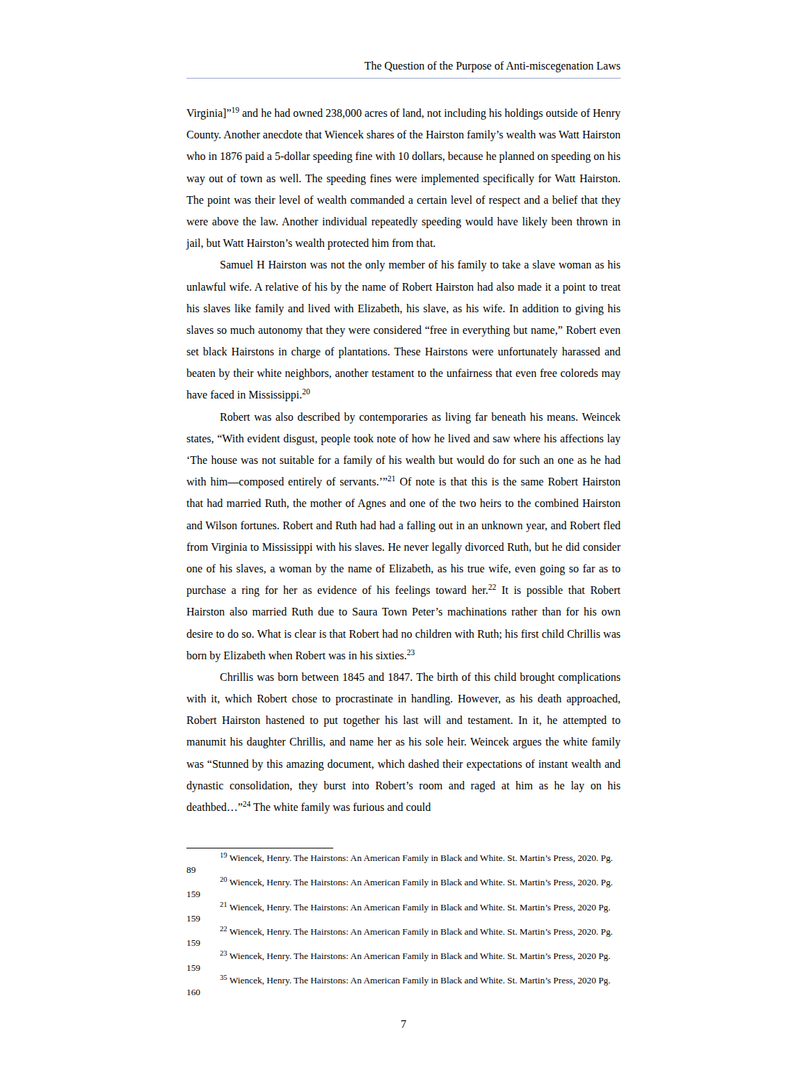The Question of the Purpose of Anti-miscegenation Laws
Virginia]”19 and he had owned 238,000 acres of land, not including his holdings outside of Henry County. Another anecdote that Wiencek shares of the Hairston family’s wealth was Watt Hairston who in 1876 paid a 5-dollar speeding fine with 10 dollars, because he planned on speeding on his way out of town as well. The speeding fines were implemented specifically for Watt Hairston. The point was their level of wealth commanded a certain level of respect and a belief that they were above the law. Another individual repeatedly speeding would have likely been thrown in jail, but Watt Hairston’s wealth protected him from that.
Samuel H Hairston was not the only member of his family to take a slave woman as his unlawful wife. A relative of his by the name of Robert Hairston had also made it a point to treat his slaves like family and lived with Elizabeth, his slave, as his wife. In addition to giving his slaves so much autonomy that they were considered “free in everything but name,” Robert even set black Hairstons in charge of plantations. These Hairstons were unfortunately harassed and beaten by their white neighbors, another testament to the unfairness that even free coloreds may have faced in Mississippi.20
Robert was also described by contemporaries as living far beneath his means. Weincek states, “With evident disgust, people took note of how he lived and saw where his affections lay ‘The house was not suitable for a family of his wealth but would do for such an one as he had with him—composed entirely of servants.’”21 Of note is that this is the same Robert Hairston that had married Ruth, the mother of Agnes and one of the two heirs to the combined Hairston and Wilson fortunes. Robert and Ruth had had a falling out in an unknown year, and Robert fled from Virginia to Mississippi with his slaves. He never legally divorced Ruth, but he did consider one of his slaves, a woman by the name of Elizabeth, as his true wife, even going so far as to purchase a ring for her as evidence of his feelings toward her.22 It is possible that Robert Hairston also married Ruth due to Saura Town Peter’s machinations rather than for his own desire to do so. What is clear is that Robert had no children with Ruth; his first child Chrillis was born by Elizabeth when Robert was in his sixties.23
Chrillis was born between 1845 and 1847. The birth of this child brought complications with it, which Robert chose to procrastinate in handling. However, as his death approached, Robert Hairston hastened to put together his last will and testament. In it, he attempted to manumit his daughter Chrillis, and name her as his sole heir. Weincek argues the white family was “Stunned by this amazing document, which dashed their expectations of instant wealth and dynastic consolidation, they burst into Robert’s room and raged at him as he lay on his deathbed…”24 The white family was furious and could
19 Wiencek, Henry. The Hairstons: An American Family in Black and White. St. Martin’s Press, 2020. Pg. 89
20 Wiencek, Henry. The Hairstons: An American Family in Black and White. St. Martin’s Press, 2020. Pg. 159
21 Wiencek, Henry. The Hairstons: An American Family in Black and White. St. Martin’s Press, 2020 Pg. 159
22 Wiencek, Henry. The Hairstons: An American Family in Black and White. St. Martin’s Press, 2020. Pg. 159
23 Wiencek, Henry. The Hairstons: An American Family in Black and White. St. Martin’s Press, 2020 Pg. 159
35 Wiencek, Henry. The Hairstons: An American Family in Black and White. St. Martin’s Press, 2020 Pg. 160
7